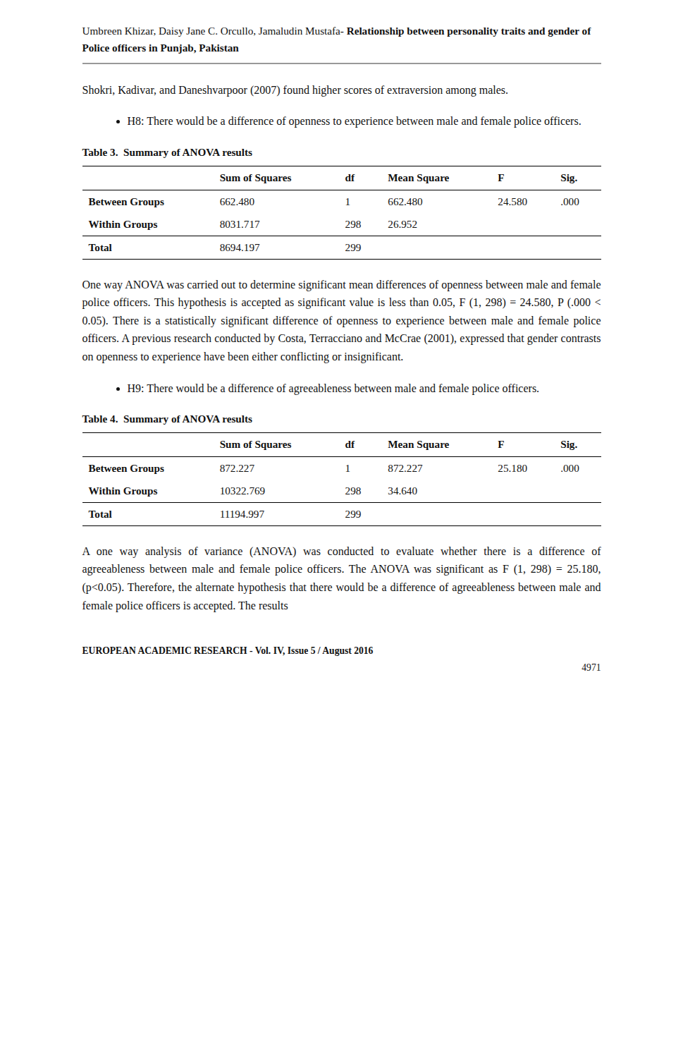Umbreen Khizar, Daisy Jane C. Orcullo, Jamaludin Mustafa- Relationship between personality traits and gender of Police officers in Punjab, Pakistan
Shokri, Kadivar, and Daneshvarpoor (2007) found higher scores of extraversion among males.
H8: There would be a difference of openness to experience between male and female police officers.
Table 3. Summary of ANOVA results
| | Sum of Squares | df | Mean Square | F | Sig. |
| --- | --- | --- | --- | --- | --- |
| Between Groups | 662.480 | 1 | 662.480 | 24.580 | .000 |
| Within Groups | 8031.717 | 298 | 26.952 | | |
| Total | 8694.197 | 299 | | | |
One way ANOVA was carried out to determine significant mean differences of openness between male and female police officers. This hypothesis is accepted as significant value is less than 0.05, F (1, 298) = 24.580, P (.000 < 0.05). There is a statistically significant difference of openness to experience between male and female police officers. A previous research conducted by Costa, Terracciano and McCrae (2001), expressed that gender contrasts on openness to experience have been either conflicting or insignificant.
H9: There would be a difference of agreeableness between male and female police officers.
Table 4. Summary of ANOVA results
| | Sum of Squares | df | Mean Square | F | Sig. |
| --- | --- | --- | --- | --- | --- |
| Between Groups | 872.227 | 1 | 872.227 | 25.180 | .000 |
| Within Groups | 10322.769 | 298 | 34.640 | | |
| Total | 11194.997 | 299 | | | |
A one way analysis of variance (ANOVA) was conducted to evaluate whether there is a difference of agreeableness between male and female police officers. The ANOVA was significant as F (1, 298) = 25.180, (p<0.05). Therefore, the alternate hypothesis that there would be a difference of agreeableness between male and female police officers is accepted. The results
EUROPEAN ACADEMIC RESEARCH - Vol. IV, Issue 5 / August 2016
4971